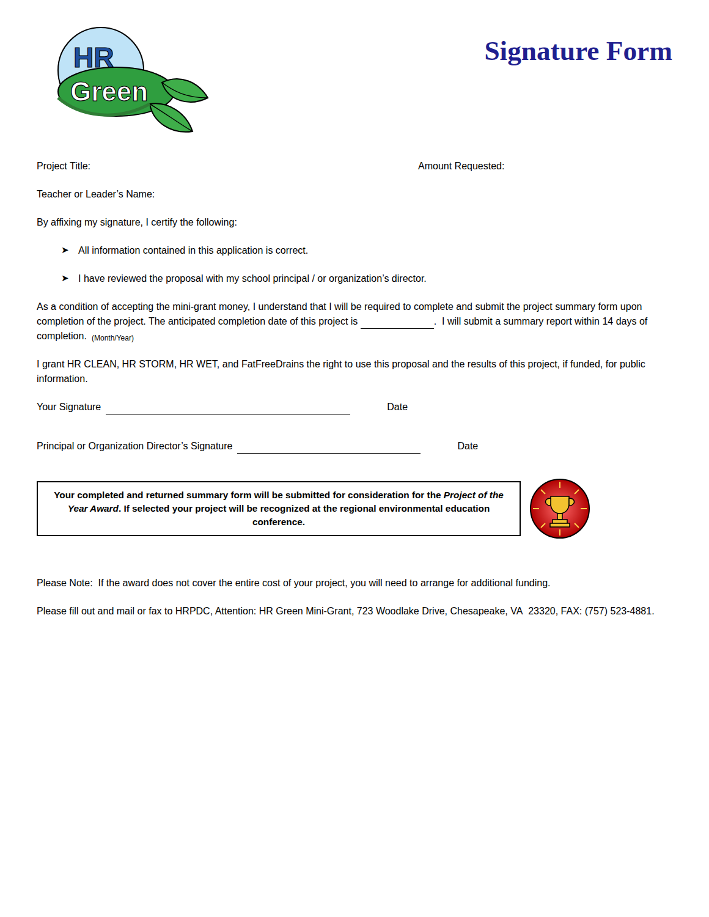HR Green
Signature Form
Project Title:
Amount Requested:
Teacher or Leader’s Name:
By affixing my signature, I certify the following:
All information contained in this application is correct.
I have reviewed the proposal with my school principal / or organization’s director.
As a condition of accepting the mini-grant money, I understand that I will be required to complete and submit the project summary form upon completion of the project. The anticipated completion date of this project is . I will submit a summary report within 14 days of completion. (Month/Year)
I grant HR CLEAN, HR STORM, HR WET, and FatFreeDrains the right to use this proposal and the results of this project, if funded, for public information.
Your Signature Date
Principal or Organization Director’s Signature Date
Your completed and returned summary form will be submitted for consideration for the Project of the Year Award. If selected your project will be recognized at the regional environmental education conference.
Please Note: If the award does not cover the entire cost of your project, you will need to arrange for additional funding.
Please fill out and mail or fax to HRPDC, Attention: HR Green Mini-Grant, 723 Woodlake Drive, Chesapeake, VA 23320, FAX: (757) 523-4881.